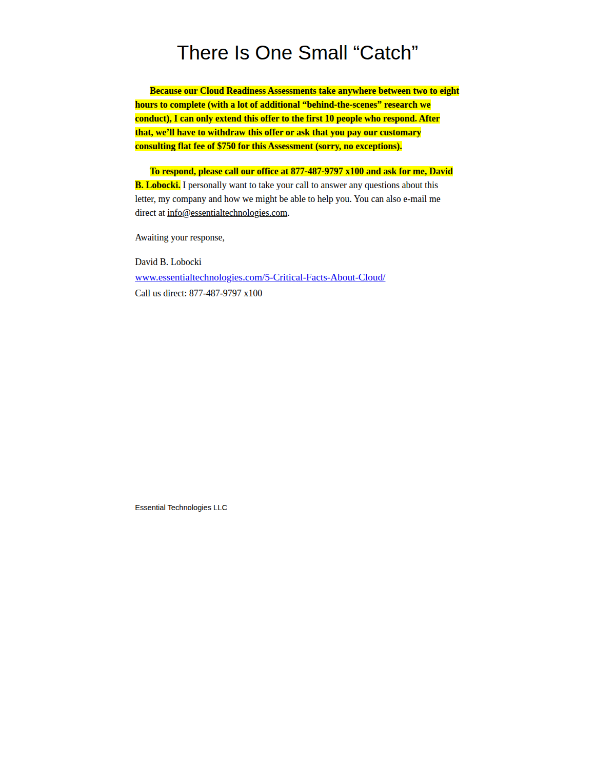There Is One Small “Catch”
Because our Cloud Readiness Assessments take anywhere between two to eight hours to complete (with a lot of additional “behind-the-scenes” research we conduct), I can only extend this offer to the first 10 people who respond. After that, we’ll have to withdraw this offer or ask that you pay our customary consulting flat fee of $750 for this Assessment (sorry, no exceptions).
To respond, please call our office at 877-487-9797 x100 and ask for me, David B. Lobocki. I personally want to take your call to answer any questions about this letter, my company and how we might be able to help you. You can also e-mail me direct at info@essentialtechnologies.com.
Awaiting your response,
David B. Lobocki
www.essentialtechnologies.com/5-Critical-Facts-About-Cloud/
Call us direct: 877-487-9797 x100
Essential Technologies LLC